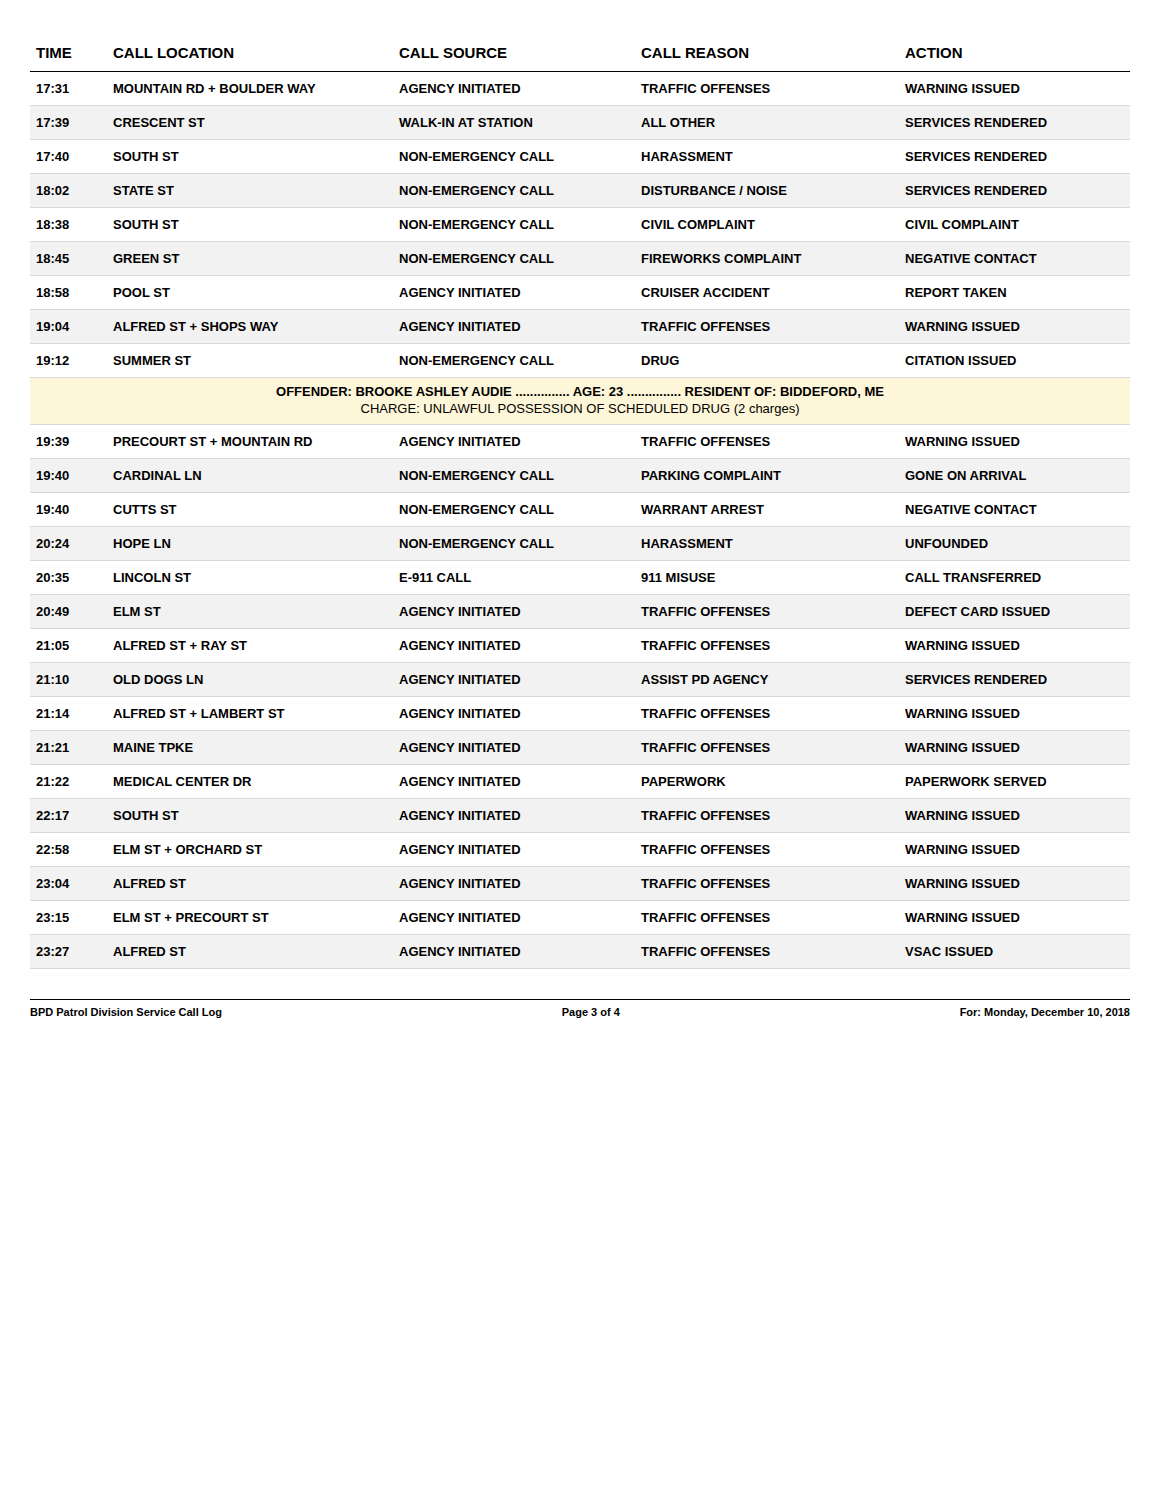| TIME | CALL LOCATION | CALL SOURCE | CALL REASON | ACTION |
| --- | --- | --- | --- | --- |
| 17:31 | MOUNTAIN RD + BOULDER WAY | AGENCY INITIATED | TRAFFIC OFFENSES | WARNING ISSUED |
| 17:39 | CRESCENT ST | WALK-IN AT STATION | ALL OTHER | SERVICES RENDERED |
| 17:40 | SOUTH ST | NON-EMERGENCY CALL | HARASSMENT | SERVICES RENDERED |
| 18:02 | STATE ST | NON-EMERGENCY CALL | DISTURBANCE / NOISE | SERVICES RENDERED |
| 18:38 | SOUTH ST | NON-EMERGENCY CALL | CIVIL COMPLAINT | CIVIL COMPLAINT |
| 18:45 | GREEN ST | NON-EMERGENCY CALL | FIREWORKS COMPLAINT | NEGATIVE CONTACT |
| 18:58 | POOL ST | AGENCY INITIATED | CRUISER ACCIDENT | REPORT TAKEN |
| 19:04 | ALFRED ST + SHOPS WAY | AGENCY INITIATED | TRAFFIC OFFENSES | WARNING ISSUED |
| 19:12 | SUMMER ST | NON-EMERGENCY CALL | DRUG | CITATION ISSUED |
| OFFENDER: BROOKE ASHLEY AUDIE ............... AGE: 23 ............... RESIDENT OF: BIDDEFORD, ME |
| CHARGE: UNLAWFUL POSSESSION OF SCHEDULED DRUG (2 charges) |
| 19:39 | PRECOURT ST + MOUNTAIN RD | AGENCY INITIATED | TRAFFIC OFFENSES | WARNING ISSUED |
| 19:40 | CARDINAL LN | NON-EMERGENCY CALL | PARKING COMPLAINT | GONE ON ARRIVAL |
| 19:40 | CUTTS ST | NON-EMERGENCY CALL | WARRANT ARREST | NEGATIVE CONTACT |
| 20:24 | HOPE LN | NON-EMERGENCY CALL | HARASSMENT | UNFOUNDED |
| 20:35 | LINCOLN ST | E-911 CALL | 911 MISUSE | CALL TRANSFERRED |
| 20:49 | ELM ST | AGENCY INITIATED | TRAFFIC OFFENSES | DEFECT CARD ISSUED |
| 21:05 | ALFRED ST + RAY ST | AGENCY INITIATED | TRAFFIC OFFENSES | WARNING ISSUED |
| 21:10 | OLD DOGS LN | AGENCY INITIATED | ASSIST PD AGENCY | SERVICES RENDERED |
| 21:14 | ALFRED ST + LAMBERT ST | AGENCY INITIATED | TRAFFIC OFFENSES | WARNING ISSUED |
| 21:21 | MAINE TPKE | AGENCY INITIATED | TRAFFIC OFFENSES | WARNING ISSUED |
| 21:22 | MEDICAL CENTER DR | AGENCY INITIATED | PAPERWORK | PAPERWORK SERVED |
| 22:17 | SOUTH ST | AGENCY INITIATED | TRAFFIC OFFENSES | WARNING ISSUED |
| 22:58 | ELM ST + ORCHARD ST | AGENCY INITIATED | TRAFFIC OFFENSES | WARNING ISSUED |
| 23:04 | ALFRED ST | AGENCY INITIATED | TRAFFIC OFFENSES | WARNING ISSUED |
| 23:15 | ELM ST + PRECOURT ST | AGENCY INITIATED | TRAFFIC OFFENSES | WARNING ISSUED |
| 23:27 | ALFRED ST | AGENCY INITIATED | TRAFFIC OFFENSES | VSAC ISSUED |
BPD Patrol Division Service Call Log Page 3 of 4 For: Monday, December 10, 2018